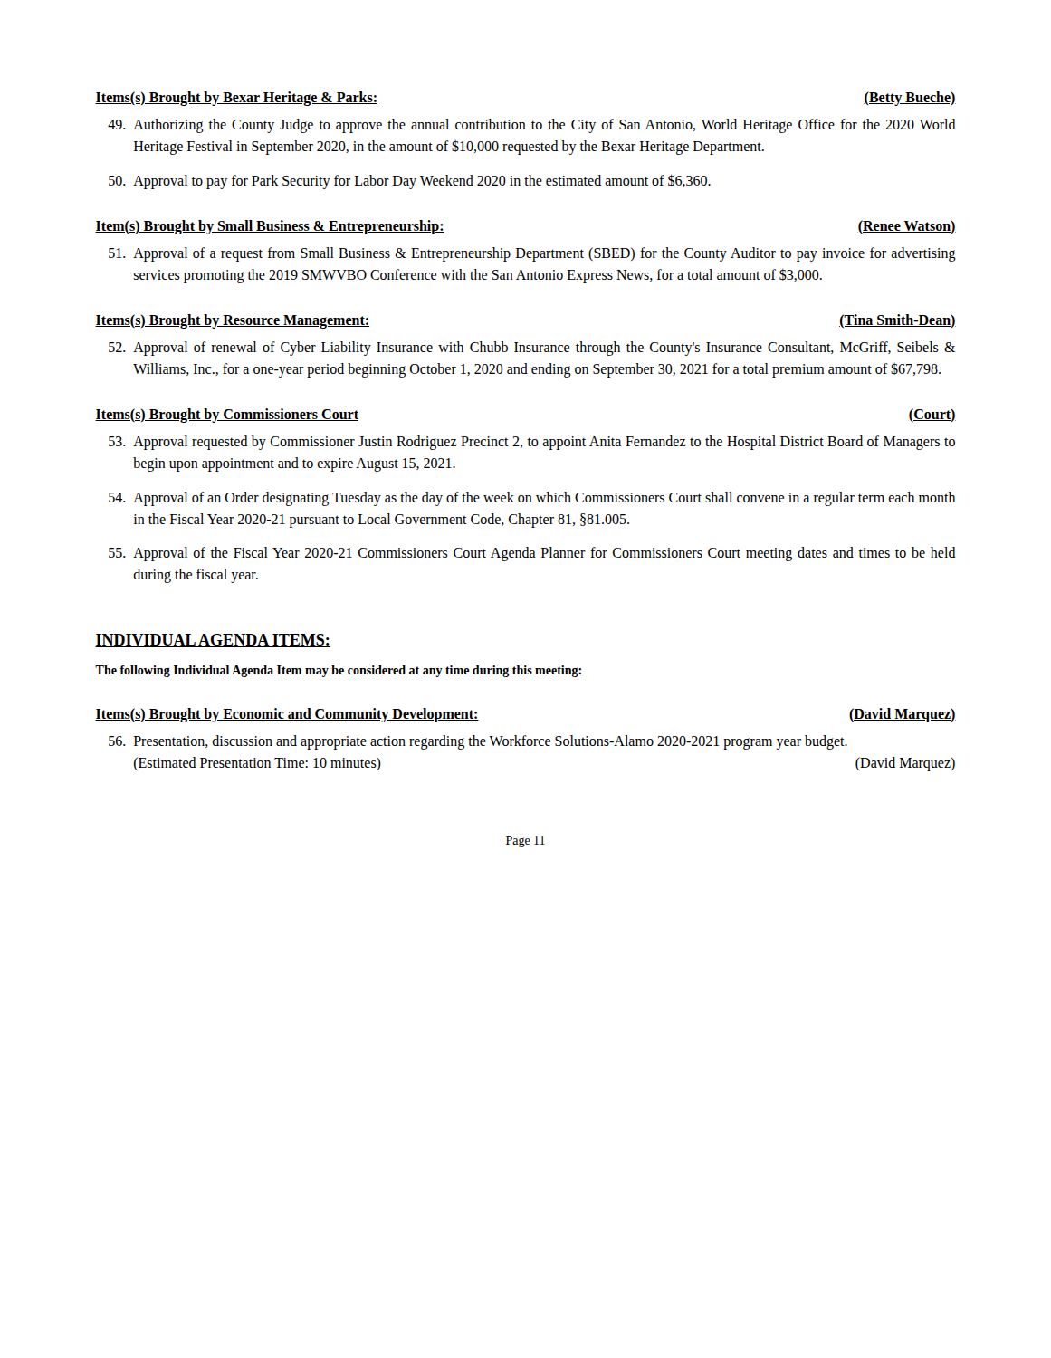Items(s) Brought by Bexar Heritage & Parks: (Betty Bueche)
49. Authorizing the County Judge to approve the annual contribution to the City of San Antonio, World Heritage Office for the 2020 World Heritage Festival in September 2020, in the amount of $10,000 requested by the Bexar Heritage Department.
50. Approval to pay for Park Security for Labor Day Weekend 2020 in the estimated amount of $6,360.
Item(s) Brought by Small Business & Entrepreneurship: (Renee Watson)
51. Approval of a request from Small Business & Entrepreneurship Department (SBED) for the County Auditor to pay invoice for advertising services promoting the 2019 SMWVBO Conference with the San Antonio Express News, for a total amount of $3,000.
Items(s) Brought by Resource Management: (Tina Smith-Dean)
52. Approval of renewal of Cyber Liability Insurance with Chubb Insurance through the County's Insurance Consultant, McGriff, Seibels & Williams, Inc., for a one-year period beginning October 1, 2020 and ending on September 30, 2021 for a total premium amount of $67,798.
Items(s) Brought by Commissioners Court (Court)
53. Approval requested by Commissioner Justin Rodriguez Precinct 2, to appoint Anita Fernandez to the Hospital District Board of Managers to begin upon appointment and to expire August 15, 2021.
54. Approval of an Order designating Tuesday as the day of the week on which Commissioners Court shall convene in a regular term each month in the Fiscal Year 2020-21 pursuant to Local Government Code, Chapter 81, §81.005.
55. Approval of the Fiscal Year 2020-21 Commissioners Court Agenda Planner for Commissioners Court meeting dates and times to be held during the fiscal year.
INDIVIDUAL AGENDA ITEMS:
The following Individual Agenda Item may be considered at any time during this meeting:
Items(s) Brought by Economic and Community Development: (David Marquez)
56. Presentation, discussion and appropriate action regarding the Workforce Solutions-Alamo 2020-2021 program year budget.
(Estimated Presentation Time: 10 minutes) (David Marquez)
Page 11